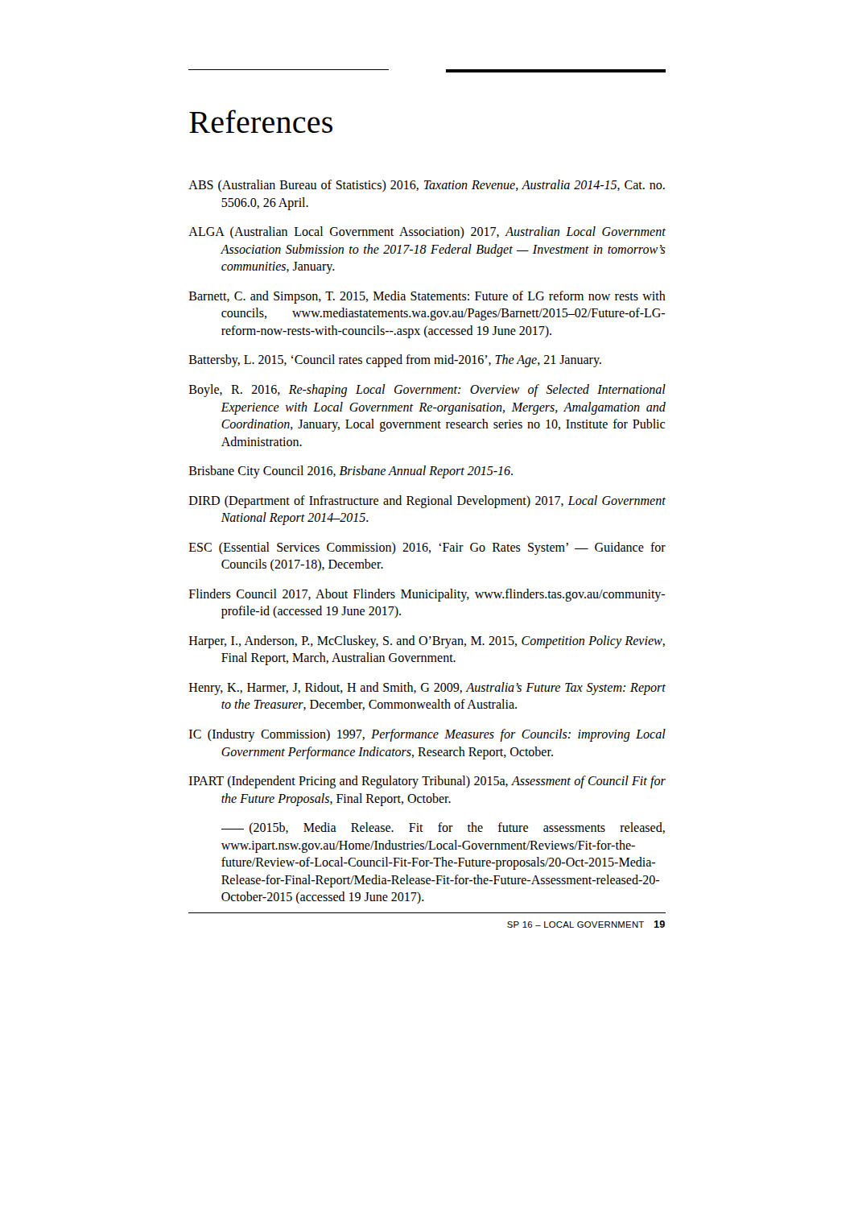References
ABS (Australian Bureau of Statistics) 2016, Taxation Revenue, Australia 2014-15, Cat. no. 5506.0, 26 April.
ALGA (Australian Local Government Association) 2017, Australian Local Government Association Submission to the 2017-18 Federal Budget — Investment in tomorrow’s communities, January.
Barnett, C. and Simpson, T. 2015, Media Statements: Future of LG reform now rests with councils, www.mediastatements.wa.gov.au/Pages/Barnett/2015–02/Future-of-LG-reform-now-rests-with-councils--.aspx (accessed 19 June 2017).
Battersby, L. 2015, ‘Council rates capped from mid-2016’, The Age, 21 January.
Boyle, R. 2016, Re-shaping Local Government: Overview of Selected International Experience with Local Government Re-organisation, Mergers, Amalgamation and Coordination, January, Local government research series no 10, Institute for Public Administration.
Brisbane City Council 2016, Brisbane Annual Report 2015-16.
DIRD (Department of Infrastructure and Regional Development) 2017, Local Government National Report 2014–2015.
ESC (Essential Services Commission) 2016, ‘Fair Go Rates System’ — Guidance for Councils (2017-18), December.
Flinders Council 2017, About Flinders Municipality, www.flinders.tas.gov.au/community-profile-id (accessed 19 June 2017).
Harper, I., Anderson, P., McCluskey, S. and O’Bryan, M. 2015, Competition Policy Review, Final Report, March, Australian Government.
Henry, K., Harmer, J, Ridout, H and Smith, G 2009, Australia’s Future Tax System: Report to the Treasurer, December, Commonwealth of Australia.
IC (Industry Commission) 1997, Performance Measures for Councils: improving Local Government Performance Indicators, Research Report, October.
IPART (Independent Pricing and Regulatory Tribunal) 2015a, Assessment of Council Fit for the Future Proposals, Final Report, October.
(2015b, Media Release. Fit for the future assessments released, www.ipart.nsw.gov.au/Home/Industries/Local-Government/Reviews/Fit-for-the-future/Review-of-Local-Council-Fit-For-The-Future-proposals/20-Oct-2015-Media-Release-for-Final-Report/Media-Release-Fit-for-the-Future-Assessment-released-20-October-2015 (accessed 19 June 2017).
SP 16 – LOCAL GOVERNMENT19